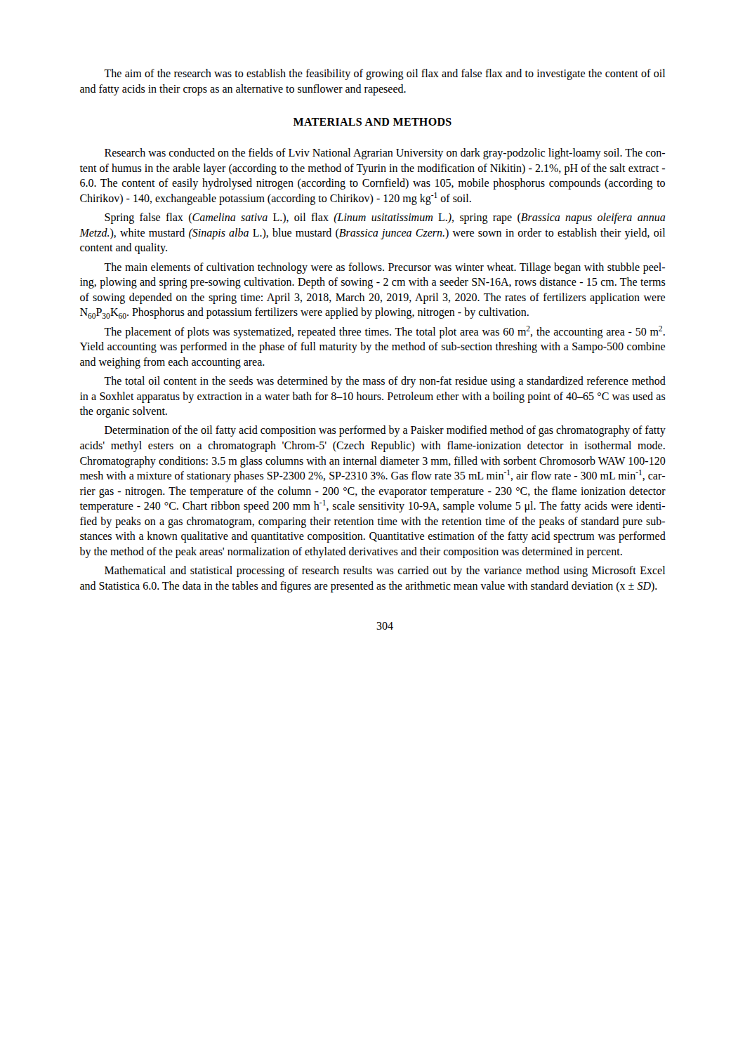The aim of the research was to establish the feasibility of growing oil flax and false flax and to investigate the content of oil and fatty acids in their crops as an alternative to sunflower and rapeseed.
Materials and Methods
Research was conducted on the fields of Lviv National Agrarian University on dark gray-podzolic light-loamy soil. The content of humus in the arable layer (according to the method of Tyurin in the modification of Nikitin) - 2.1%, pH of the salt extract - 6.0. The content of easily hydrolysed nitrogen (according to Cornfield) was 105, mobile phosphorus compounds (according to Chirikov) - 140, exchangeable potassium (according to Chirikov) - 120 mg kg-1 of soil.
Spring false flax (Camelina sativa L.), oil flax (Linum usitatissimum L.), spring rape (Brassica napus oleifera annua Metzd.), white mustard (Sinapis alba L.), blue mustard (Brassica juncea Czern.) were sown in order to establish their yield, oil content and quality.
The main elements of cultivation technology were as follows. Precursor was winter wheat. Tillage began with stubble peeling, plowing and spring pre-sowing cultivation. Depth of sowing - 2 cm with a seeder SN-16A, rows distance - 15 cm. The terms of sowing depended on the spring time: April 3, 2018, March 20, 2019, April 3, 2020. The rates of fertilizers application were N60P30K60. Phosphorus and potassium fertilizers were applied by plowing, nitrogen - by cultivation.
The placement of plots was systematized, repeated three times. The total plot area was 60 m2, the accounting area - 50 m2. Yield accounting was performed in the phase of full maturity by the method of sub-section threshing with a Sampo-500 combine and weighing from each accounting area.
The total oil content in the seeds was determined by the mass of dry non-fat residue using a standardized reference method in a Soxhlet apparatus by extraction in a water bath for 8–10 hours. Petroleum ether with a boiling point of 40–65 °C was used as the organic solvent.
Determination of the oil fatty acid composition was performed by a Paisker modified method of gas chromatography of fatty acids' methyl esters on a chromatograph 'Chrom-5' (Czech Republic) with flame-ionization detector in isothermal mode. Chromatography conditions: 3.5 m glass columns with an internal diameter 3 mm, filled with sorbent Chromosorb WAW 100-120 mesh with a mixture of stationary phases SP-2300 2%, SP-2310 3%. Gas flow rate 35 mL min-1, air flow rate - 300 mL min-1, carrier gas - nitrogen. The temperature of the column - 200 °C, the evaporator temperature - 230 °C, the flame ionization detector temperature - 240 °C. Chart ribbon speed 200 mm h-1, scale sensitivity 10-9A, sample volume 5 μl. The fatty acids were identified by peaks on a gas chromatogram, comparing their retention time with the retention time of the peaks of standard pure substances with a known qualitative and quantitative composition. Quantitative estimation of the fatty acid spectrum was performed by the method of the peak areas' normalization of ethylated derivatives and their composition was determined in percent.
Mathematical and statistical processing of research results was carried out by the variance method using Microsoft Excel and Statistica 6.0. The data in the tables and figures are presented as the arithmetic mean value with standard deviation (x ± SD).
304